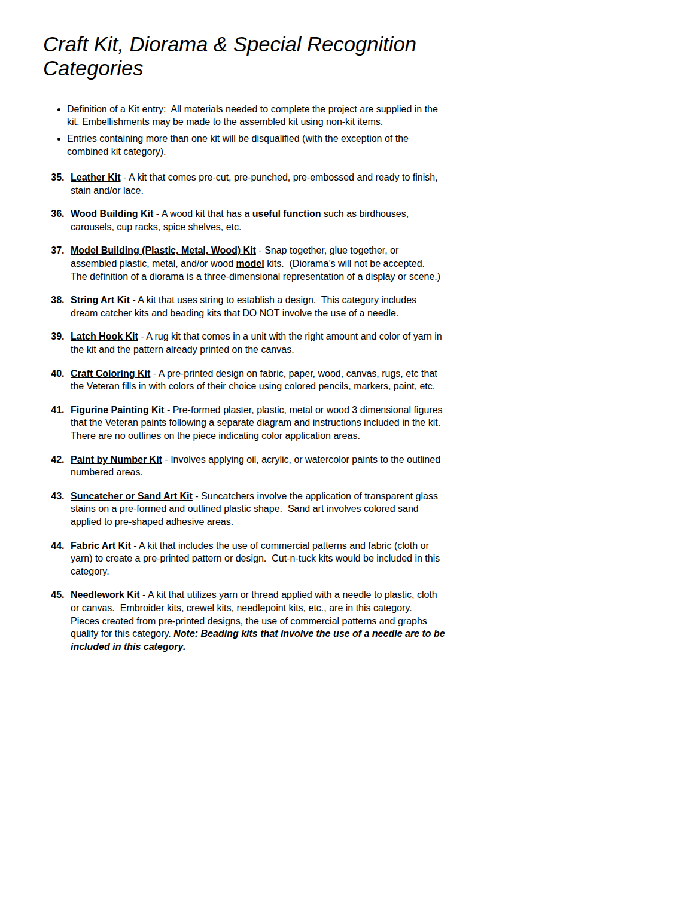Craft Kit, Diorama & Special Recognition Categories
Definition of a Kit entry: All materials needed to complete the project are supplied in the kit. Embellishments may be made to the assembled kit using non-kit items.
Entries containing more than one kit will be disqualified (with the exception of the combined kit category).
Leather Kit - A kit that comes pre-cut, pre-punched, pre-embossed and ready to finish, stain and/or lace.
Wood Building Kit - A wood kit that has a useful function such as birdhouses, carousels, cup racks, spice shelves, etc.
Model Building (Plastic, Metal, Wood) Kit - Snap together, glue together, or assembled plastic, metal, and/or wood model kits. (Diorama’s will not be accepted. The definition of a diorama is a three-dimensional representation of a display or scene.)
String Art Kit - A kit that uses string to establish a design. This category includes dream catcher kits and beading kits that DO NOT involve the use of a needle.
Latch Hook Kit - A rug kit that comes in a unit with the right amount and color of yarn in the kit and the pattern already printed on the canvas.
Craft Coloring Kit - A pre-printed design on fabric, paper, wood, canvas, rugs, etc that the Veteran fills in with colors of their choice using colored pencils, markers, paint, etc.
Figurine Painting Kit - Pre-formed plaster, plastic, metal or wood 3 dimensional figures that the Veteran paints following a separate diagram and instructions included in the kit. There are no outlines on the piece indicating color application areas.
Paint by Number Kit - Involves applying oil, acrylic, or watercolor paints to the outlined numbered areas.
Suncatcher or Sand Art Kit - Suncatchers involve the application of transparent glass stains on a pre-formed and outlined plastic shape. Sand art involves colored sand applied to pre-shaped adhesive areas.
Fabric Art Kit - A kit that includes the use of commercial patterns and fabric (cloth or yarn) to create a pre-printed pattern or design. Cut-n-tuck kits would be included in this category.
Needlework Kit - A kit that utilizes yarn or thread applied with a needle to plastic, cloth or canvas. Embroider kits, crewel kits, needlepoint kits, etc., are in this category. Pieces created from pre-printed designs, the use of commercial patterns and graphs qualify for this category. Note: Beading kits that involve the use of a needle are to be included in this category.